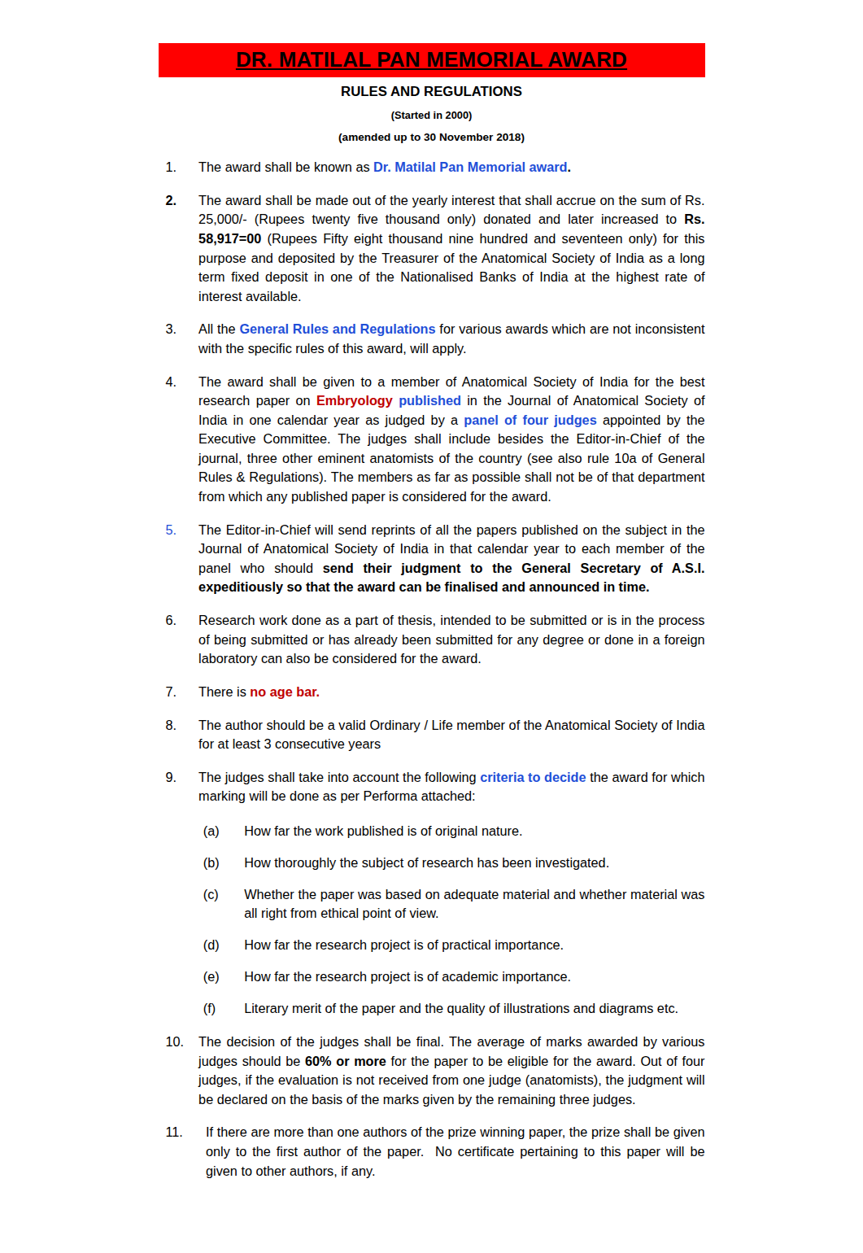DR. MATILAL PAN MEMORIAL AWARD
RULES AND REGULATIONS
(Started in 2000)
(amended up to 30 November 2018)
The award shall be known as Dr. Matilal Pan Memorial award.
The award shall be made out of the yearly interest that shall accrue on the sum of Rs. 25,000/- (Rupees twenty five thousand only) donated and later increased to Rs. 58,917=00 (Rupees Fifty eight thousand nine hundred and seventeen only) for this purpose and deposited by the Treasurer of the Anatomical Society of India as a long term fixed deposit in one of the Nationalised Banks of India at the highest rate of interest available.
All the General Rules and Regulations for various awards which are not inconsistent with the specific rules of this award, will apply.
The award shall be given to a member of Anatomical Society of India for the best research paper on Embryology published in the Journal of Anatomical Society of India in one calendar year as judged by a panel of four judges appointed by the Executive Committee. The judges shall include besides the Editor-in-Chief of the journal, three other eminent anatomists of the country (see also rule 10a of General Rules & Regulations). The members as far as possible shall not be of that department from which any published paper is considered for the award.
The Editor-in-Chief will send reprints of all the papers published on the subject in the Journal of Anatomical Society of India in that calendar year to each member of the panel who should send their judgment to the General Secretary of A.S.I. expeditiously so that the award can be finalised and announced in time.
Research work done as a part of thesis, intended to be submitted or is in the process of being submitted or has already been submitted for any degree or done in a foreign laboratory can also be considered for the award.
There is no age bar.
The author should be a valid Ordinary / Life member of the Anatomical Society of India for at least 3 consecutive years
The judges shall take into account the following criteria to decide the award for which marking will be done as per Performa attached:
How far the work published is of original nature.
How thoroughly the subject of research has been investigated.
Whether the paper was based on adequate material and whether material was all right from ethical point of view.
How far the research project is of practical importance.
How far the research project is of academic importance.
Literary merit of the paper and the quality of illustrations and diagrams etc.
The decision of the judges shall be final. The average of marks awarded by various judges should be 60% or more for the paper to be eligible for the award. Out of four judges, if the evaluation is not received from one judge (anatomists), the judgment will be declared on the basis of the marks given by the remaining three judges.
If there are more than one authors of the prize winning paper, the prize shall be given only to the first author of the paper. No certificate pertaining to this paper will be given to other authors, if any.